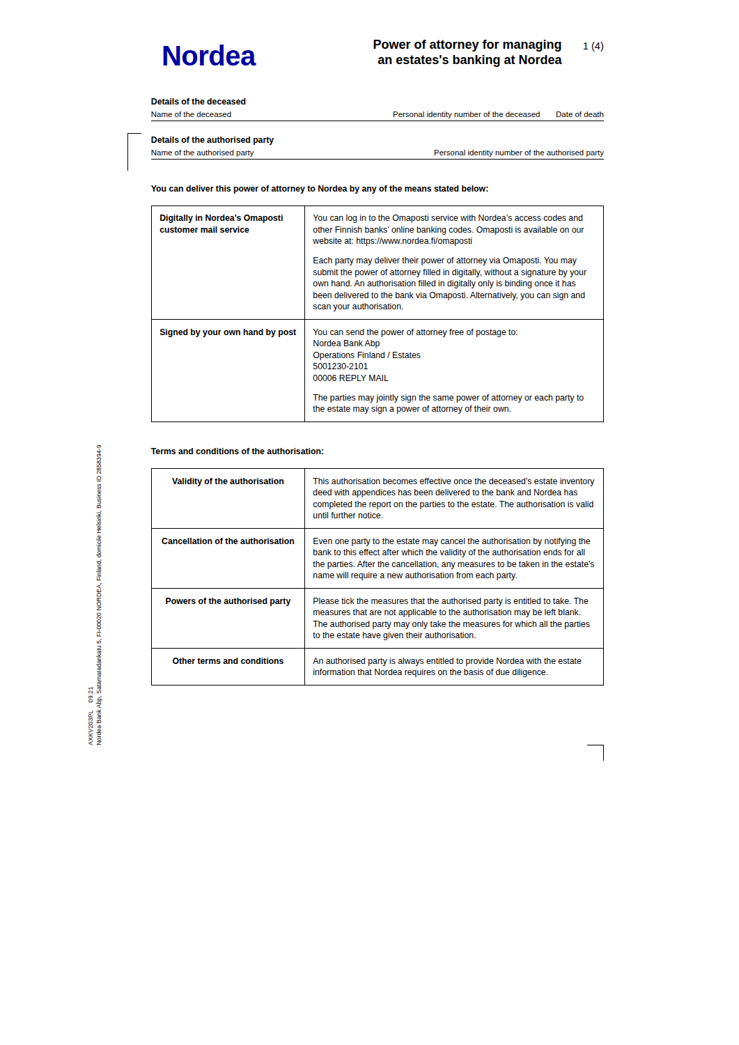Nordea
Power of attorney for managing
an estates's banking at Nordea
1 (4)
Details of the deceased
Name of the deceased
Personal identity number of the deceased Date of death
Details of the authorised party
Name of the authorised party
Personal identity number of the authorised party
You can deliver this power of attorney to Nordea by any of the means stated below:
| Digitally in Nordea's Omaposti customer mail service | You can log in to the Omaposti service with Nordea’s access codes and other Finnish banks’ online banking codes. Omaposti is available on our website at: https://www.nordea.fi/omaposti Each party may deliver their power of attorney via Omaposti. You may submit the power of attorney filled in digitally, without a signature by your own hand. An authorisation filled in digitally only is binding once it has been delivered to the bank via Omaposti. Alternatively, you can sign and scan your authorisation. |
| Signed by your own hand by post | You can send the power of attorney free of postage to: Nordea Bank Abp Operations Finland / Estates 5001230-2101 00006 REPLY MAIL The parties may jointly sign the same power of attorney or each party to the estate may sign a power of attorney of their own. |
Terms and conditions of the authorisation:
| Validity of the authorisation | This authorisation becomes effective once the deceased’s estate inventory deed with appendices has been delivered to the bank and Nordea has completed the report on the parties to the estate. The authorisation is valid until further notice. |
| Cancellation of the authorisation | Even one party to the estate may cancel the authorisation by notifying the bank to this effect after which the validity of the authorisation ends for all the parties. After the cancellation, any measures to be taken in the estate's name will require a new authorisation from each party. |
| Powers of the authorised party | Please tick the measures that the authorised party is entitled to take. The measures that are not applicable to the authorisation may be left blank. The authorised party may only take the measures for which all the parties to the estate have given their authorisation. |
| Other terms and conditions | An authorised party is always entitled to provide Nordea with the estate information that Nordea requires on the basis of due diligence. |
AXKV203PL 09.21
Nordea Bank Abp, Satamaradankatu 5, FI-00020 NORDEA, Finland, domicile Helsinki, Business ID 2858394-9